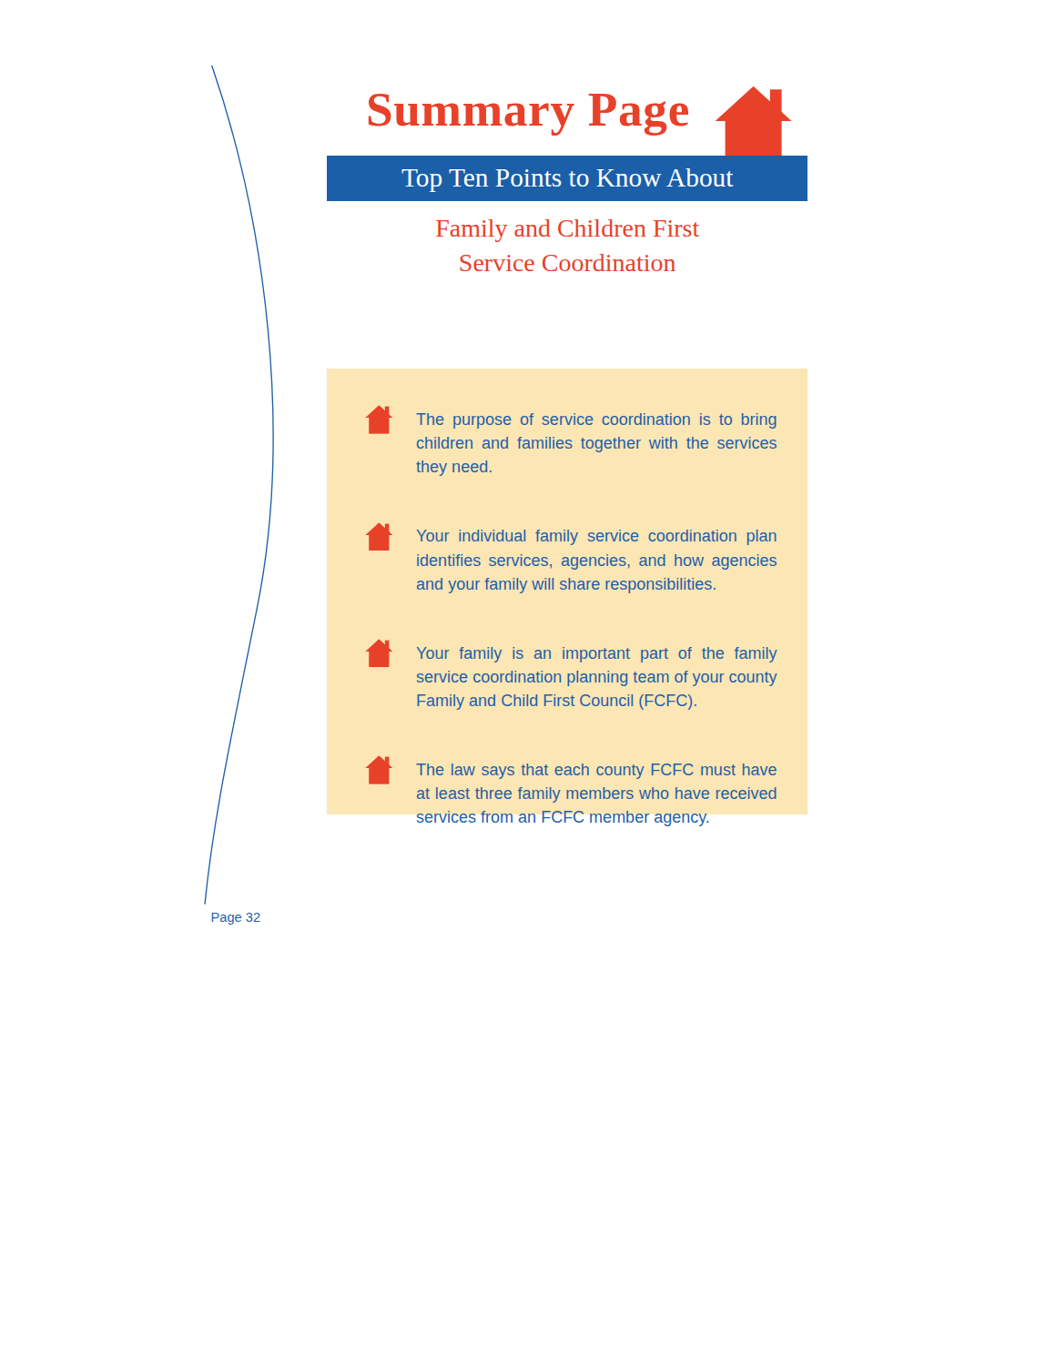Summary Page
Top Ten Points to Know About
Family and Children First
Service Coordination
The purpose of service coordination is to bring children and families together with the services they need.
Your individual family service coordination plan identifies services, agencies, and how agencies and your family will share responsibilities.
Your family is an important part of the family service coordination planning team of your county Family and Child First Council (FCFC).
The law says that each county FCFC must have at least three family members who have received services from an FCFC member agency.
Page 32